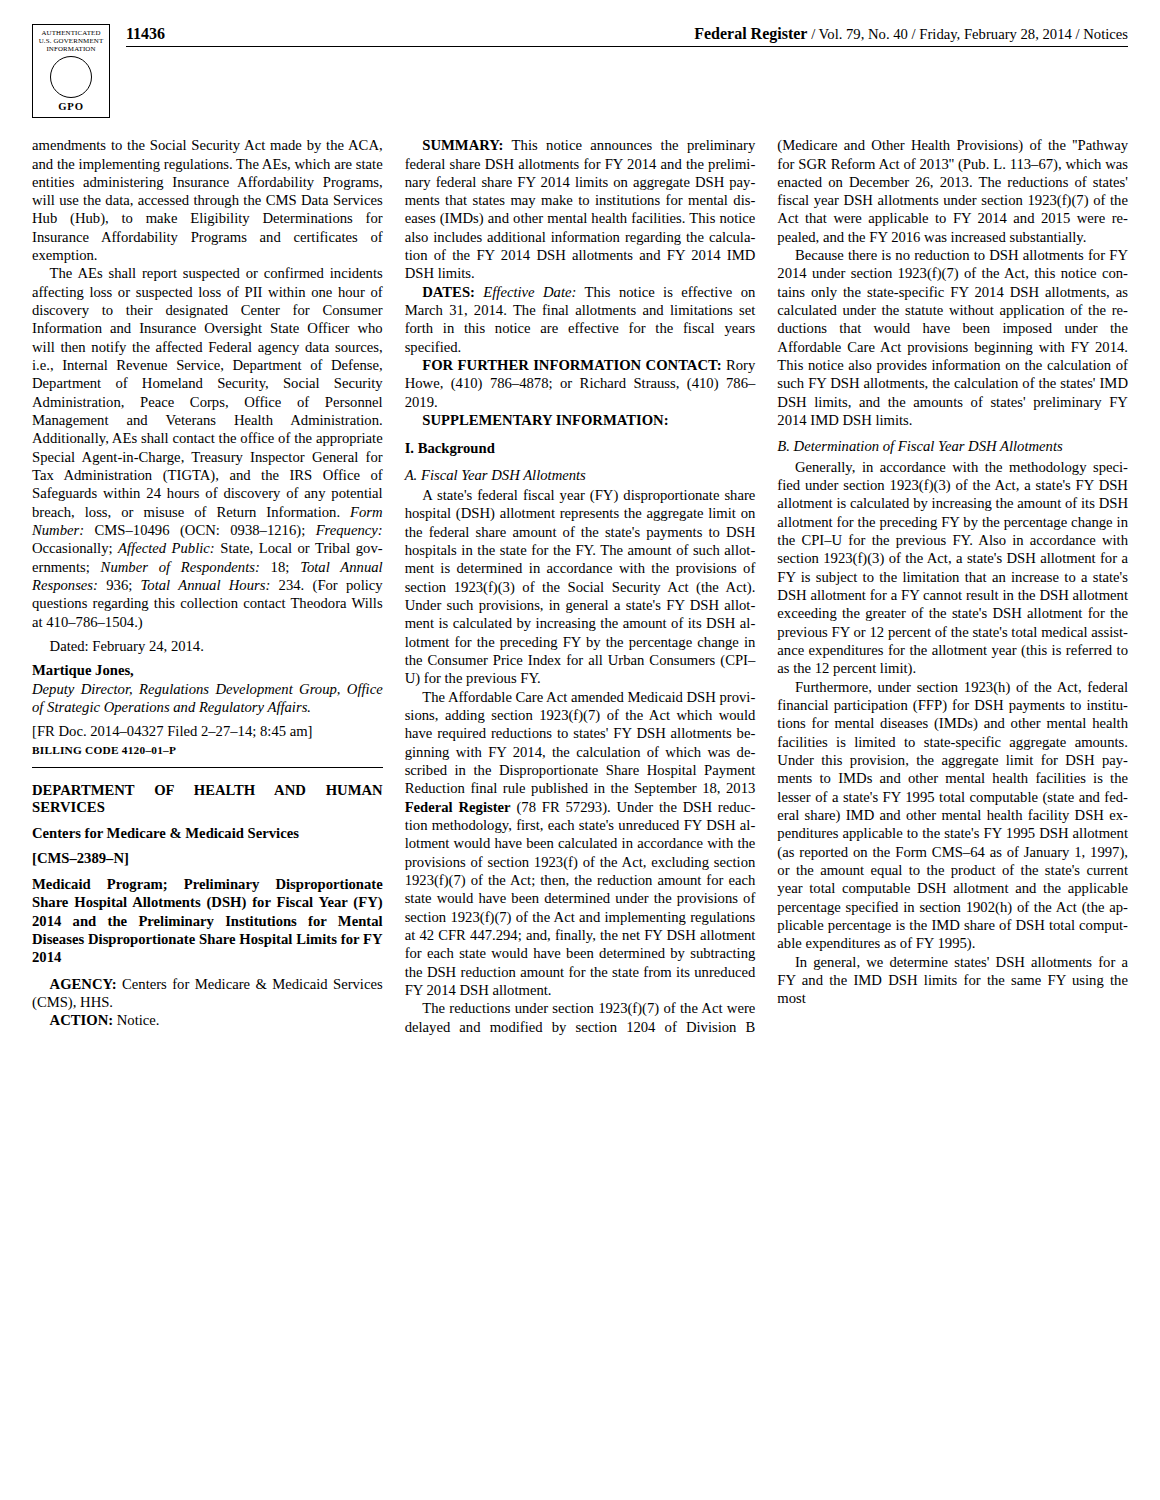Authenticated U.S. Government Information GPO
11436 Federal Register / Vol. 79, No. 40 / Friday, February 28, 2014 / Notices
amendments to the Social Security Act made by the ACA, and the implementing regulations. The AEs, which are state entities administering Insurance Affordability Programs, will use the data, accessed through the CMS Data Services Hub (Hub), to make Eligibility Determinations for Insurance Affordability Programs and certificates of exemption.
The AEs shall report suspected or confirmed incidents affecting loss or suspected loss of PII within one hour of discovery to their designated Center for Consumer Information and Insurance Oversight State Officer who will then notify the affected Federal agency data sources, i.e., Internal Revenue Service, Department of Defense, Department of Homeland Security, Social Security Administration, Peace Corps, Office of Personnel Management and Veterans Health Administration. Additionally, AEs shall contact the office of the appropriate Special Agent-in-Charge, Treasury Inspector General for Tax Administration (TIGTA), and the IRS Office of Safeguards within 24 hours of discovery of any potential breach, loss, or misuse of Return Information. Form Number: CMS–10496 (OCN: 0938–1216); Frequency: Occasionally; Affected Public: State, Local or Tribal governments; Number of Respondents: 18; Total Annual Responses: 936; Total Annual Hours: 234. (For policy questions regarding this collection contact Theodora Wills at 410–786–1504.)
Dated: February 24, 2014.
Martique Jones,
Deputy Director, Regulations Development Group, Office of Strategic Operations and Regulatory Affairs.
[FR Doc. 2014–04327 Filed 2–27–14; 8:45 am]
BILLING CODE 4120–01–P
DEPARTMENT OF HEALTH AND HUMAN SERVICES
Centers for Medicare & Medicaid Services
[CMS–2389–N]
Medicaid Program; Preliminary Disproportionate Share Hospital Allotments (DSH) for Fiscal Year (FY) 2014 and the Preliminary Institutions for Mental Diseases Disproportionate Share Hospital Limits for FY 2014
AGENCY: Centers for Medicare & Medicaid Services (CMS), HHS.
ACTION: Notice.
SUMMARY: This notice announces the preliminary federal share DSH allotments for FY 2014 and the preliminary federal share FY 2014 limits on aggregate DSH payments that states may make to institutions for mental diseases (IMDs) and other mental health facilities. This notice also includes additional information regarding the calculation of the FY 2014 DSH allotments and FY 2014 IMD DSH limits.
DATES: Effective Date: This notice is effective on March 31, 2014. The final allotments and limitations set forth in this notice are effective for the fiscal years specified.
FOR FURTHER INFORMATION CONTACT: Rory Howe, (410) 786–4878; or Richard Strauss, (410) 786–2019.
SUPPLEMENTARY INFORMATION:
I. Background
A. Fiscal Year DSH Allotments
A state's federal fiscal year (FY) disproportionate share hospital (DSH) allotment represents the aggregate limit on the federal share amount of the state's payments to DSH hospitals in the state for the FY. The amount of such allotment is determined in accordance with the provisions of section 1923(f)(3) of the Social Security Act (the Act). Under such provisions, in general a state's FY DSH allotment is calculated by increasing the amount of its DSH allotment for the preceding FY by the percentage change in the Consumer Price Index for all Urban Consumers (CPI–U) for the previous FY.
The Affordable Care Act amended Medicaid DSH provisions, adding section 1923(f)(7) of the Act which would have required reductions to states' FY DSH allotments beginning with FY 2014, the calculation of which was described in the Disproportionate Share Hospital Payment Reduction final rule published in the September 18, 2013 Federal Register (78 FR 57293). Under the DSH reduction methodology, first, each state's unreduced FY DSH allotment would have been calculated in accordance with the provisions of section 1923(f) of the Act, excluding section 1923(f)(7) of the Act; then, the reduction amount for each state would have been determined under the provisions of section 1923(f)(7) of the Act and implementing regulations at 42 CFR 447.294; and, finally, the net FY DSH allotment for each state would have been determined by subtracting the DSH reduction amount for the state from its unreduced FY 2014 DSH allotment.
The reductions under section 1923(f)(7) of the Act were delayed and modified by section 1204 of Division B (Medicare and Other Health Provisions) of the ''Pathway for SGR Reform Act of 2013'' (Pub. L. 113–67), which was enacted on December 26, 2013. The reductions of states' fiscal year DSH allotments under section 1923(f)(7) of the Act that were applicable to FY 2014 and 2015 were repealed, and the FY 2016 was increased substantially.
Because there is no reduction to DSH allotments for FY 2014 under section 1923(f)(7) of the Act, this notice contains only the state-specific FY 2014 DSH allotments, as calculated under the statute without application of the reductions that would have been imposed under the Affordable Care Act provisions beginning with FY 2014. This notice also provides information on the calculation of such FY DSH allotments, the calculation of the states' IMD DSH limits, and the amounts of states' preliminary FY 2014 IMD DSH limits.
B. Determination of Fiscal Year DSH Allotments
Generally, in accordance with the methodology specified under section 1923(f)(3) of the Act, a state's FY DSH allotment is calculated by increasing the amount of its DSH allotment for the preceding FY by the percentage change in the CPI–U for the previous FY. Also in accordance with section 1923(f)(3) of the Act, a state's DSH allotment for a FY is subject to the limitation that an increase to a state's DSH allotment for a FY cannot result in the DSH allotment exceeding the greater of the state's DSH allotment for the previous FY or 12 percent of the state's total medical assistance expenditures for the allotment year (this is referred to as the 12 percent limit).
Furthermore, under section 1923(h) of the Act, federal financial participation (FFP) for DSH payments to institutions for mental diseases (IMDs) and other mental health facilities is limited to state-specific aggregate amounts. Under this provision, the aggregate limit for DSH payments to IMDs and other mental health facilities is the lesser of a state's FY 1995 total computable (state and federal share) IMD and other mental health facility DSH expenditures applicable to the state's FY 1995 DSH allotment (as reported on the Form CMS–64 as of January 1, 1997), or the amount equal to the product of the state's current year total computable DSH allotment and the applicable percentage specified in section 1902(h) of the Act (the applicable percentage is the IMD share of DSH total computable expenditures as of FY 1995).
In general, we determine states' DSH allotments for a FY and the IMD DSH limits for the same FY using the most